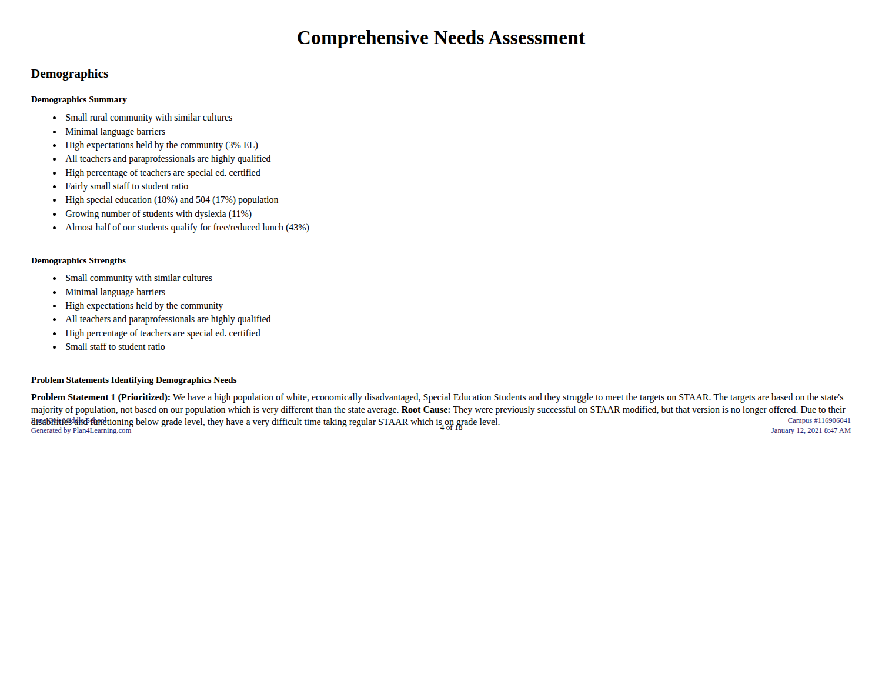Comprehensive Needs Assessment
Demographics
Demographics Summary
Small rural community with similar cultures
Minimal language barriers
High expectations held by the community (3% EL)
All teachers and paraprofessionals are highly qualified
High percentage of teachers are special ed. certified
Fairly small staff to student ratio
High special education (18%) and 504 (17%) population
Growing number of students with dyslexia (11%)
Almost half of our students qualify for free/reduced lunch (43%)
Demographics Strengths
Small community with similar cultures
Minimal language barriers
High expectations held by the community
All teachers and paraprofessionals are highly qualified
High percentage of teachers are special ed. certified
Small staff to student ratio
Problem Statements Identifying Demographics Needs
Problem Statement 1 (Prioritized): We have a high population of white, economically disadvantaged, Special Education Students and they struggle to meet the targets on STAAR. The targets are based on the state's majority of population, not based on our population which is very different than the state average. Root Cause: They were previously successful on STAAR modified, but that version is no longer offered. Due to their disabilities and functioning below grade level, they have a very difficult time taking regular STAAR which is on grade level.
Lone Oak Middle School
Generated by Plan4Learning.com
4 of 18
Campus #116906041
January 12, 2021 8:47 AM